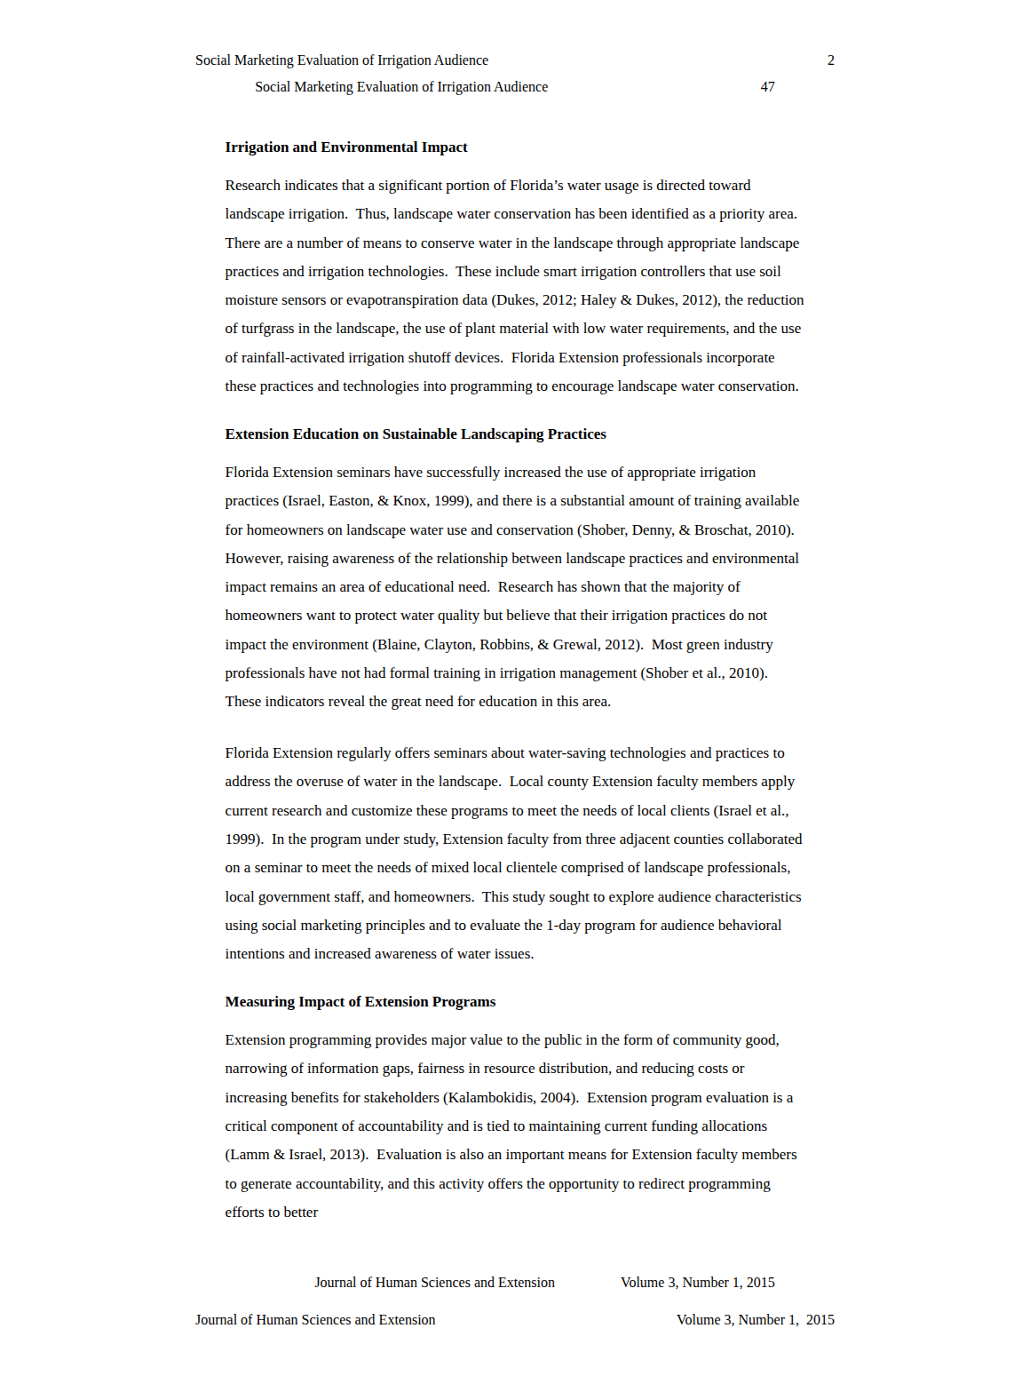Social Marketing Evaluation of Irrigation Audience 2
Social Marketing Evaluation of Irrigation Audience 47
Irrigation and Environmental Impact
Research indicates that a significant portion of Florida’s water usage is directed toward landscape irrigation. Thus, landscape water conservation has been identified as a priority area. There are a number of means to conserve water in the landscape through appropriate landscape practices and irrigation technologies. These include smart irrigation controllers that use soil moisture sensors or evapotranspiration data (Dukes, 2012; Haley & Dukes, 2012), the reduction of turfgrass in the landscape, the use of plant material with low water requirements, and the use of rainfall-activated irrigation shutoff devices. Florida Extension professionals incorporate these practices and technologies into programming to encourage landscape water conservation.
Extension Education on Sustainable Landscaping Practices
Florida Extension seminars have successfully increased the use of appropriate irrigation practices (Israel, Easton, & Knox, 1999), and there is a substantial amount of training available for homeowners on landscape water use and conservation (Shober, Denny, & Broschat, 2010). However, raising awareness of the relationship between landscape practices and environmental impact remains an area of educational need. Research has shown that the majority of homeowners want to protect water quality but believe that their irrigation practices do not impact the environment (Blaine, Clayton, Robbins, & Grewal, 2012). Most green industry professionals have not had formal training in irrigation management (Shober et al., 2010). These indicators reveal the great need for education in this area.
Florida Extension regularly offers seminars about water-saving technologies and practices to address the overuse of water in the landscape. Local county Extension faculty members apply current research and customize these programs to meet the needs of local clients (Israel et al., 1999). In the program under study, Extension faculty from three adjacent counties collaborated on a seminar to meet the needs of mixed local clientele comprised of landscape professionals, local government staff, and homeowners. This study sought to explore audience characteristics using social marketing principles and to evaluate the 1-day program for audience behavioral intentions and increased awareness of water issues.
Measuring Impact of Extension Programs
Extension programming provides major value to the public in the form of community good, narrowing of information gaps, fairness in resource distribution, and reducing costs or increasing benefits for stakeholders (Kalambokidis, 2004). Extension program evaluation is a critical component of accountability and is tied to maintaining current funding allocations (Lamm & Israel, 2013). Evaluation is also an important means for Extension faculty members to generate accountability, and this activity offers the opportunity to redirect programming efforts to better
Journal of Human Sciences and Extension Volume 3, Number 1, 2015
Journal of Human Sciences and Extension Volume 3, Number 1, 2015